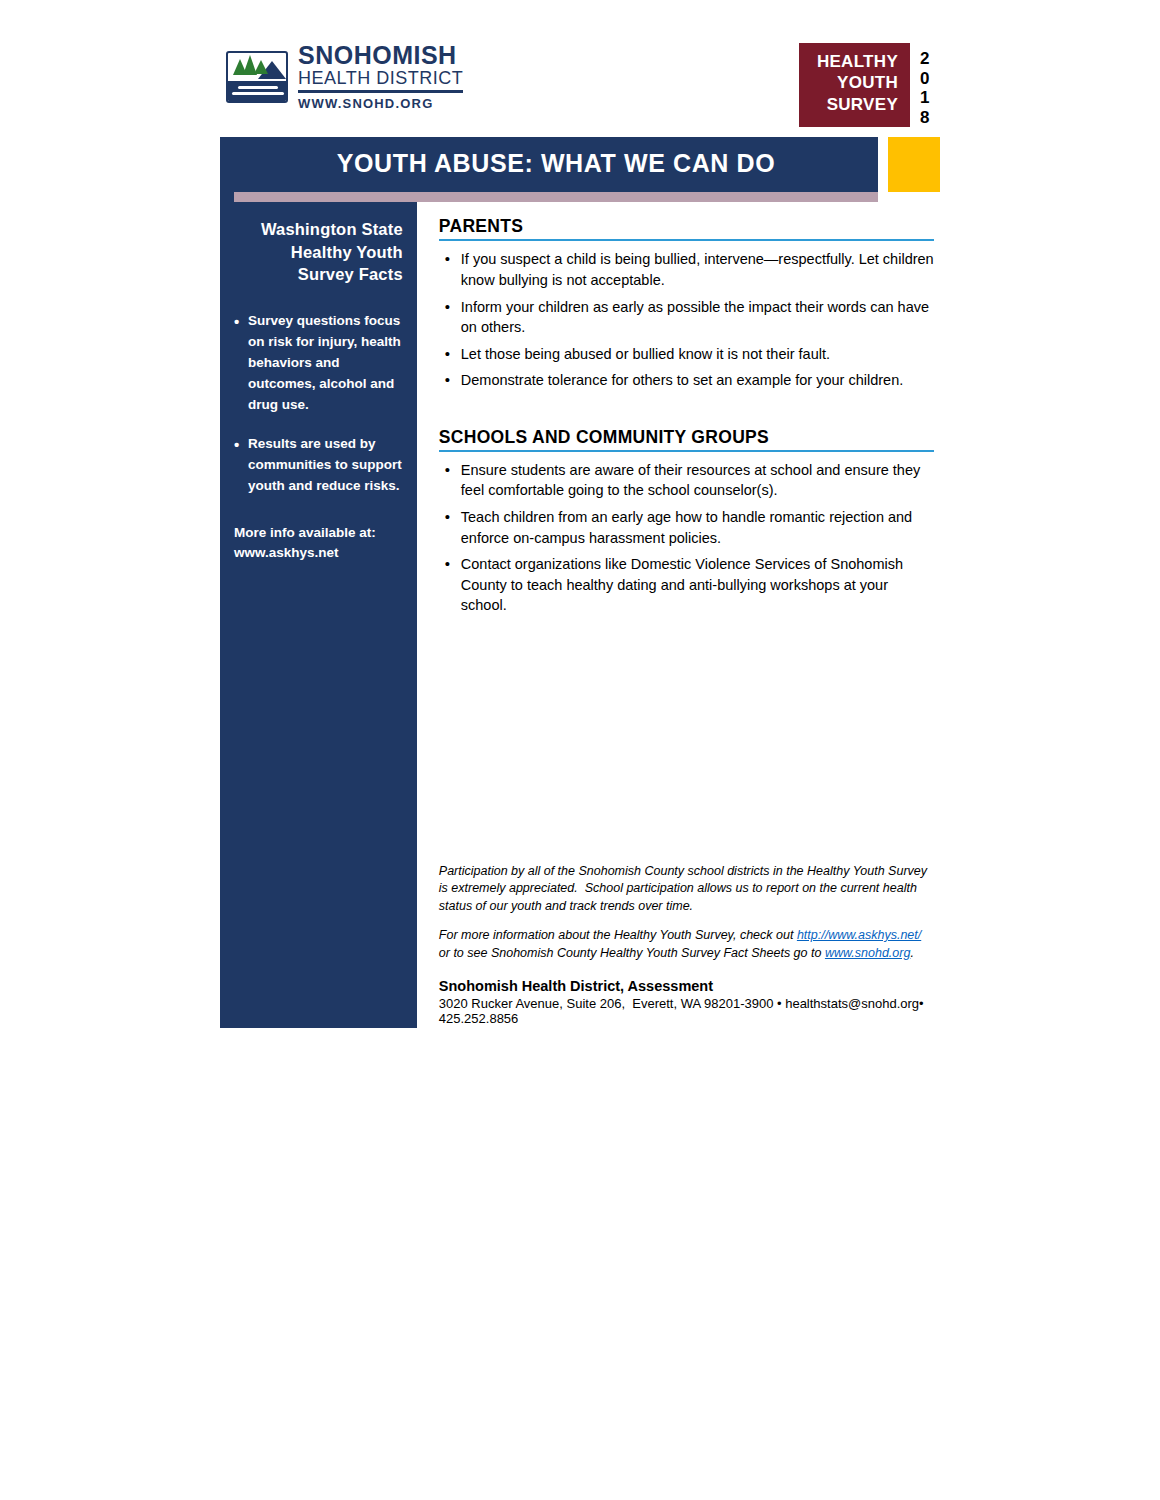SNOHOMISH
HEALTH DISTRICT
WWW.SNOHD.ORG
HEALTHY
YOUTH
SURVEY
2
0
1
8
YOUTH ABUSE: WHAT WE CAN DO
Washington State
Healthy Youth
Survey Facts
Survey questions focus on risk for injury, health behaviors and outcomes, alcohol and drug use.
Results are used by communities to support youth and reduce risks.
More info available at: www.askhys.net
PARENTS
If you suspect a child is being bullied, intervene—respectfully. Let children know bullying is not acceptable.
Inform your children as early as possible the impact their words can have on others.
Let those being abused or bullied know it is not their fault.
Demonstrate tolerance for others to set an example for your children.
SCHOOLS AND COMMUNITY GROUPS
Ensure students are aware of their resources at school and ensure they feel comfortable going to the school counselor(s).
Teach children from an early age how to handle romantic rejection and enforce on-campus harassment policies.
Contact organizations like Domestic Violence Services of Snohomish County to teach healthy dating and anti-bullying workshops at your school.
Participation by all of the Snohomish County school districts in the Healthy Youth Survey is extremely appreciated. School participation allows us to report on the current health status of our youth and track trends over time.
For more information about the Healthy Youth Survey, check out http://www.askhys.net/ or to see Snohomish County Healthy Youth Survey Fact Sheets go to www.snohd.org.
Snohomish Health District, Assessment
3020 Rucker Avenue, Suite 206, Everett, WA 98201-3900 • healthstats@snohd.org• 425.252.8856